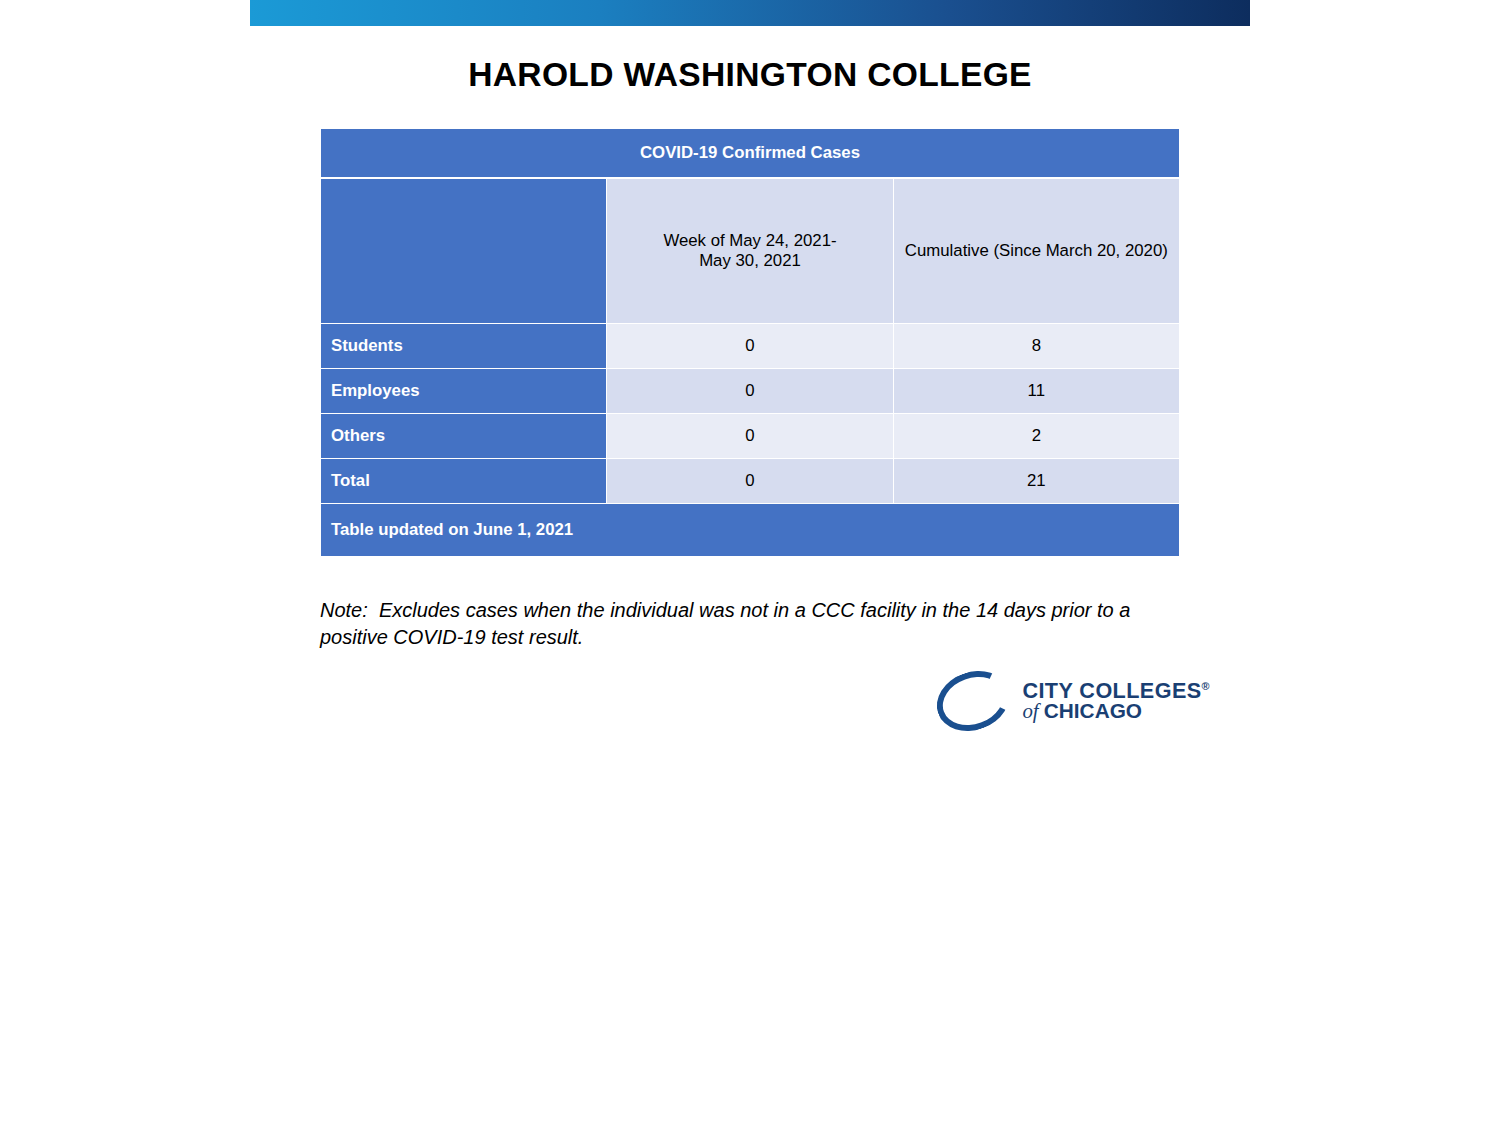HAROLD WASHINGTON COLLEGE
COVID-19 Confirmed Cases
| | Week of May 24, 2021- May 30, 2021 | Cumulative (Since March 20, 2020) |
| --- | --- | --- |
| Students | 0 | 8 |
| Employees | 0 | 11 |
| Others | 0 | 2 |
| Total | 0 | 21 |
| Table updated on June 1, 2021 |
Note: Excludes cases when the individual was not in a CCC facility in the 14 days prior to a positive COVID-19 test result.
CITY COLLEGES®
of CHICAGO